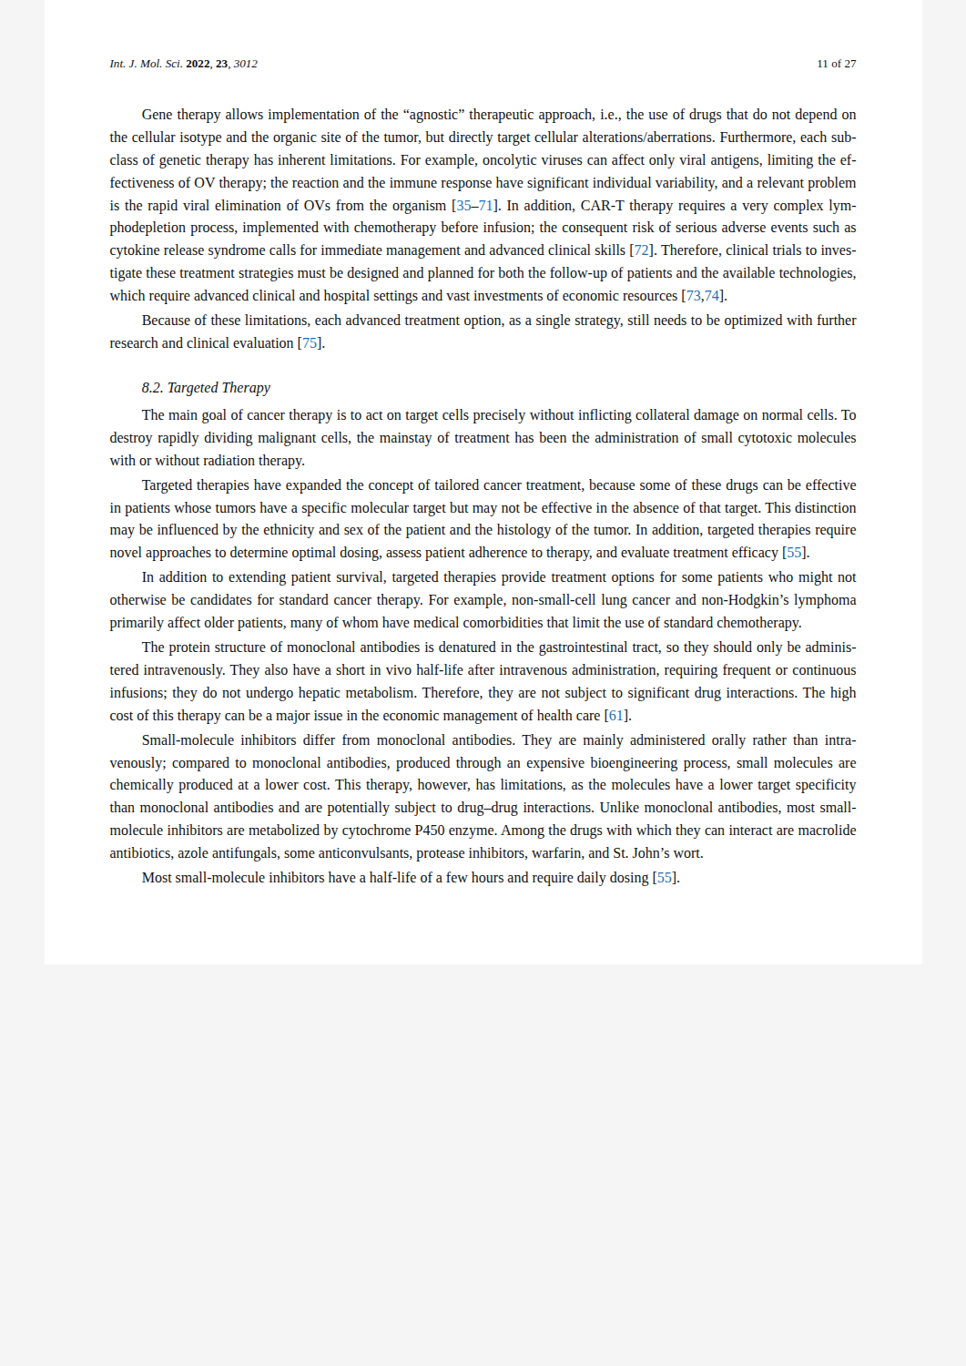Int. J. Mol. Sci. 2022, 23, 3012 11 of 27
Gene therapy allows implementation of the “agnostic” therapeutic approach, i.e., the use of drugs that do not depend on the cellular isotype and the organic site of the tumor, but directly target cellular alterations/aberrations. Furthermore, each subclass of genetic therapy has inherent limitations. For example, oncolytic viruses can affect only viral antigens, limiting the effectiveness of OV therapy; the reaction and the immune response have significant individual variability, and a relevant problem is the rapid viral elimination of OVs from the organism [35–71]. In addition, CAR-T therapy requires a very complex lymphodepletion process, implemented with chemotherapy before infusion; the consequent risk of serious adverse events such as cytokine release syndrome calls for immediate management and advanced clinical skills [72]. Therefore, clinical trials to investigate these treatment strategies must be designed and planned for both the follow-up of patients and the available technologies, which require advanced clinical and hospital settings and vast investments of economic resources [73,74].
Because of these limitations, each advanced treatment option, as a single strategy, still needs to be optimized with further research and clinical evaluation [75].
8.2. Targeted Therapy
The main goal of cancer therapy is to act on target cells precisely without inflicting collateral damage on normal cells. To destroy rapidly dividing malignant cells, the mainstay of treatment has been the administration of small cytotoxic molecules with or without radiation therapy.
Targeted therapies have expanded the concept of tailored cancer treatment, because some of these drugs can be effective in patients whose tumors have a specific molecular target but may not be effective in the absence of that target. This distinction may be influenced by the ethnicity and sex of the patient and the histology of the tumor. In addition, targeted therapies require novel approaches to determine optimal dosing, assess patient adherence to therapy, and evaluate treatment efficacy [55].
In addition to extending patient survival, targeted therapies provide treatment options for some patients who might not otherwise be candidates for standard cancer therapy. For example, non-small-cell lung cancer and non-Hodgkin’s lymphoma primarily affect older patients, many of whom have medical comorbidities that limit the use of standard chemotherapy.
The protein structure of monoclonal antibodies is denatured in the gastrointestinal tract, so they should only be administered intravenously. They also have a short in vivo half-life after intravenous administration, requiring frequent or continuous infusions; they do not undergo hepatic metabolism. Therefore, they are not subject to significant drug interactions. The high cost of this therapy can be a major issue in the economic management of health care [61].
Small-molecule inhibitors differ from monoclonal antibodies. They are mainly administered orally rather than intravenously; compared to monoclonal antibodies, produced through an expensive bioengineering process, small molecules are chemically produced at a lower cost. This therapy, however, has limitations, as the molecules have a lower target specificity than monoclonal antibodies and are potentially subject to drug–drug interactions. Unlike monoclonal antibodies, most small-molecule inhibitors are metabolized by cytochrome P450 enzyme. Among the drugs with which they can interact are macrolide antibiotics, azole antifungals, some anticonvulsants, protease inhibitors, warfarin, and St. John’s wort.
Most small-molecule inhibitors have a half-life of a few hours and require daily dosing [55].